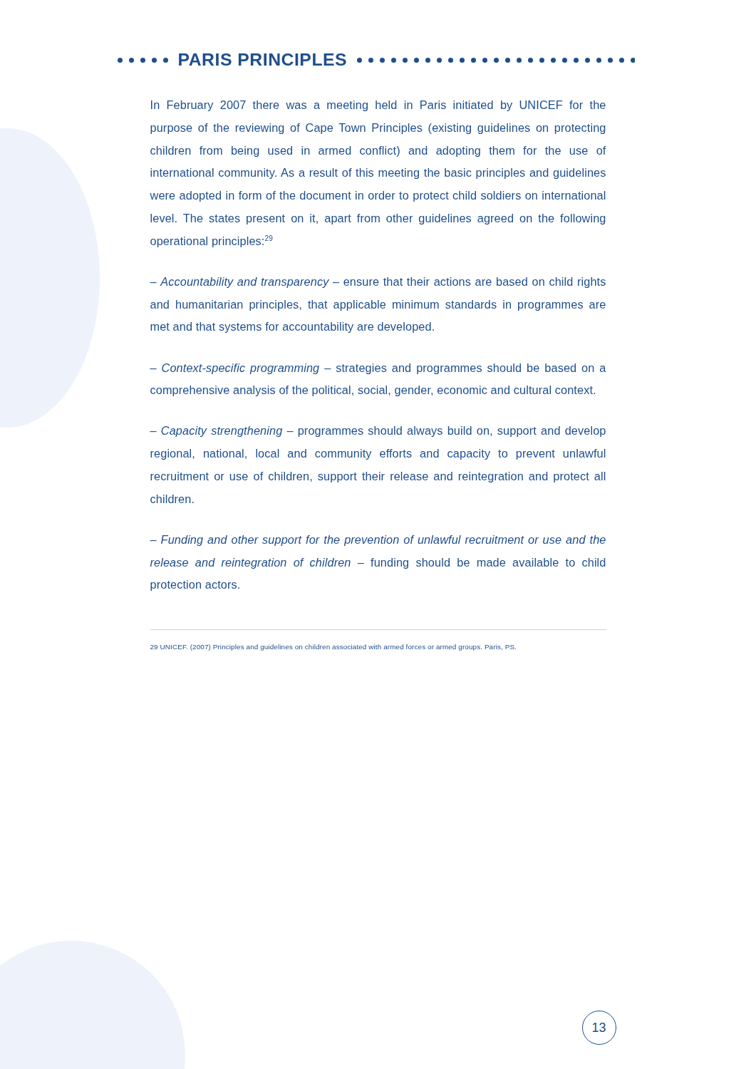PARIS PRINCIPLES
In February 2007 there was a meeting held in Paris initiated by UNICEF for the purpose of the reviewing of Cape Town Principles (existing guidelines on protecting children from being used in armed conflict) and adopting them for the use of international community. As a result of this meeting the basic principles and guidelines were adopted in form of the document in order to protect child soldiers on international level. The states present on it, apart from other guidelines agreed on the following operational principles:29
– Accountability and transparency – ensure that their actions are based on child rights and humanitarian principles, that applicable minimum standards in programmes are met and that systems for accountability are developed.
– Context-specific programming – strategies and programmes should be based on a comprehensive analysis of the political, social, gender, economic and cultural context.
– Capacity strengthening – programmes should always build on, support and develop regional, national, local and community efforts and capacity to prevent unlawful recruitment or use of children, support their release and reintegration and protect all children.
– Funding and other support for the prevention of unlawful recruitment or use and the release and reintegration of children – funding should be made available to child protection actors.
29 UNICEF. (2007) Principles and guidelines on children associated with armed forces or armed groups. Paris, PS.
13